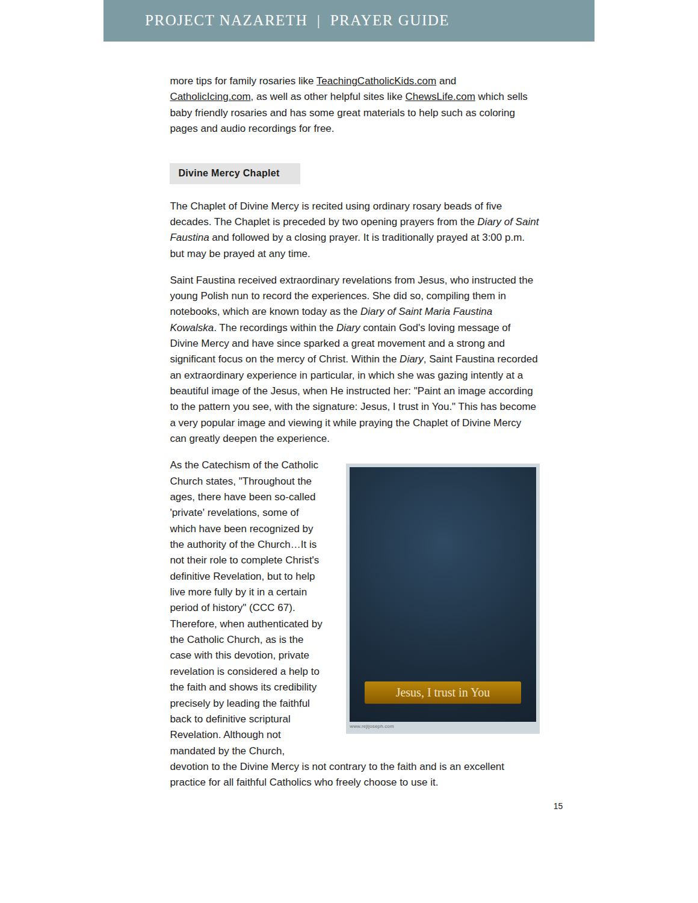Project Nazareth | Prayer Guide
more tips for family rosaries like TeachingCatholicKids.com and CatholicIcing.com, as well as other helpful sites like ChewsLife.com which sells baby friendly rosaries and has some great materials to help such as coloring pages and audio recordings for free.
Divine Mercy Chaplet
The Chaplet of Divine Mercy is recited using ordinary rosary beads of five decades. The Chaplet is preceded by two opening prayers from the Diary of Saint Faustina and followed by a closing prayer. It is traditionally prayed at 3:00 p.m. but may be prayed at any time.
Saint Faustina received extraordinary revelations from Jesus, who instructed the young Polish nun to record the experiences. She did so, compiling them in notebooks, which are known today as the Diary of Saint Maria Faustina Kowalska. The recordings within the Diary contain God's loving message of Divine Mercy and have since sparked a great movement and a strong and significant focus on the mercy of Christ. Within the Diary, Saint Faustina recorded an extraordinary experience in particular, in which she was gazing intently at a beautiful image of the Jesus, when He instructed her: "Paint an image according to the pattern you see, with the signature: Jesus, I trust in You." This has become a very popular image and viewing it while praying the Chaplet of Divine Mercy can greatly deepen the experience.
Jesus, I trust in You
www.rejijoseph.com
As the Catechism of the Catholic Church states, "Throughout the ages, there have been so-called 'private' revelations, some of which have been recognized by the authority of the Church…It is not their role to complete Christ's definitive Revelation, but to help live more fully by it in a certain period of history" (CCC 67). Therefore, when authenticated by the Catholic Church, as is the case with this devotion, private revelation is considered a help to the faith and shows its credibility precisely by leading the faithful back to definitive scriptural Revelation. Although not mandated by the Church, devotion to the Divine Mercy is not contrary to the faith and is an excellent practice for all faithful Catholics who freely choose to use it.
15